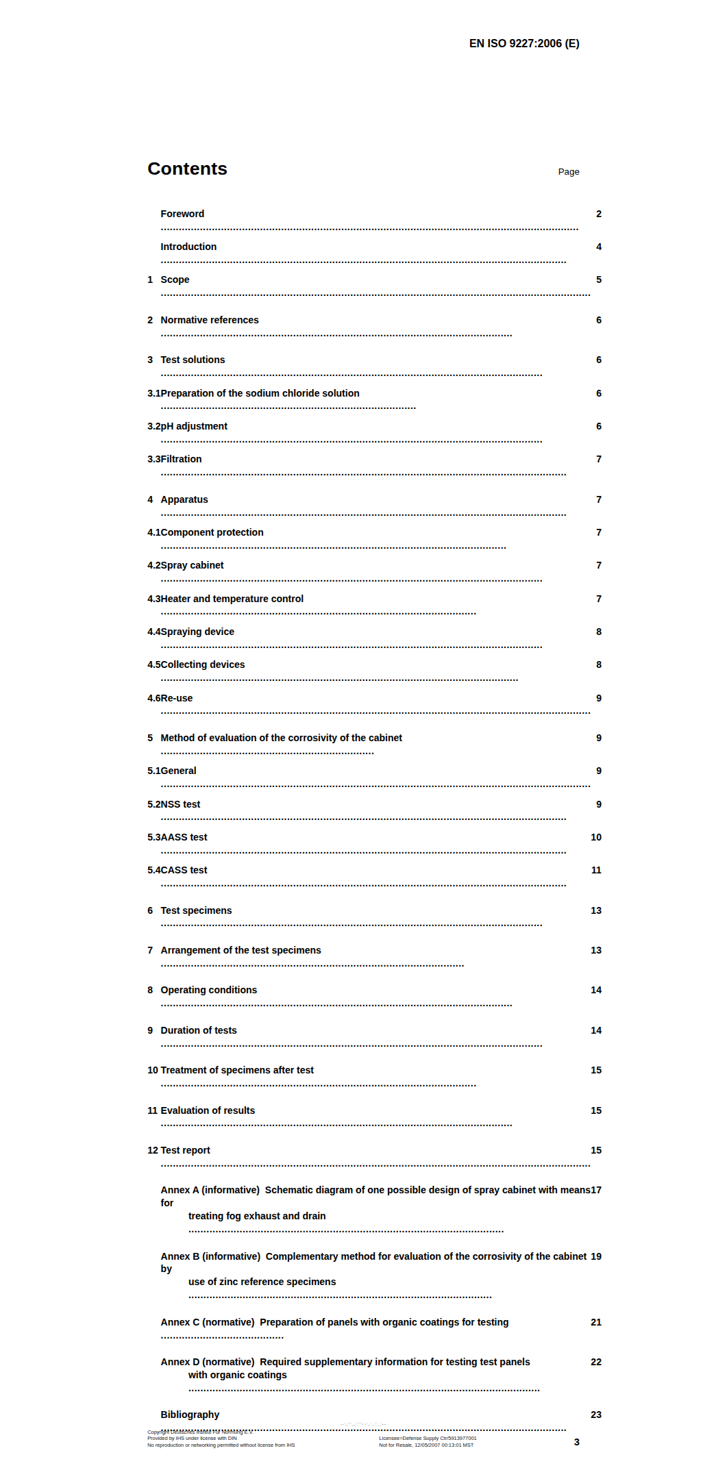EN ISO 9227:2006 (E)
Contents
Page
| | Foreword ........................................................................................................................................... | 2 |
| | Introduction ....................................................................................................................................... | 4 |
| 1 | Scope ............................................................................................................................................... | 5 |
| 2 | Normative references ..................................................................................................................... | 6 |
| 3 | Test solutions ............................................................................................................................... | 6 |
| 3.1 | Preparation of the sodium chloride solution ..................................................................................... | 6 |
| 3.2 | pH adjustment ............................................................................................................................... | 6 |
| 3.3 | Filtration ....................................................................................................................................... | 7 |
| 4 | Apparatus ....................................................................................................................................... | 7 |
| 4.1 | Component protection ................................................................................................................... | 7 |
| 4.2 | Spray cabinet ............................................................................................................................... | 7 |
| 4.3 | Heater and temperature control ......................................................................................................... | 7 |
| 4.4 | Spraying device ............................................................................................................................... | 8 |
| 4.5 | Collecting devices ....................................................................................................................... | 8 |
| 4.6 | Re-use ............................................................................................................................................... | 9 |
| 5 | Method of evaluation of the corrosivity of the cabinet ....................................................................... | 9 |
| 5.1 | General ............................................................................................................................................... | 9 |
| 5.2 | NSS test ....................................................................................................................................... | 9 |
| 5.3 | AASS test ....................................................................................................................................... | 10 |
| 5.4 | CASS test ....................................................................................................................................... | 11 |
| 6 | Test specimens ............................................................................................................................... | 13 |
| 7 | Arrangement of the test specimens ..................................................................................................... | 13 |
| 8 | Operating conditions ..................................................................................................................... | 14 |
| 9 | Duration of tests ............................................................................................................................... | 14 |
| 10 | Treatment of specimens after test ......................................................................................................... | 15 |
| 11 | Evaluation of results ..................................................................................................................... | 15 |
| 12 | Test report ............................................................................................................................................... | 15 |
| | Annex A (informative) Schematic diagram of one possible design of spray cabinet with means for treating fog exhaust and drain ......................................................................................................... | 17 |
| | Annex B (informative) Complementary method for evaluation of the corrosivity of the cabinet by use of zinc reference specimens ..................................................................................................... | 19 |
| | Annex C (normative) Preparation of panels with organic coatings for testing ......................................... | 21 |
| | Annex D (normative) Required supplementary information for testing test panels with organic coatings ..................................................................................................................... | 22 |
| | Bibliography ....................................................................................................................................... | 23 |
--`,,```,,,,````-`-`,,`,,`,`,,`---
Copyright Deutsches Institut Fur Normung E.V.
Provided by IHS under license with DIN
No reproduction or networking permitted without license from IHS
Licensee=Defense Supply Ctr/5913977001
Not for Resale, 12/05/2007 00:13:01 MST
3